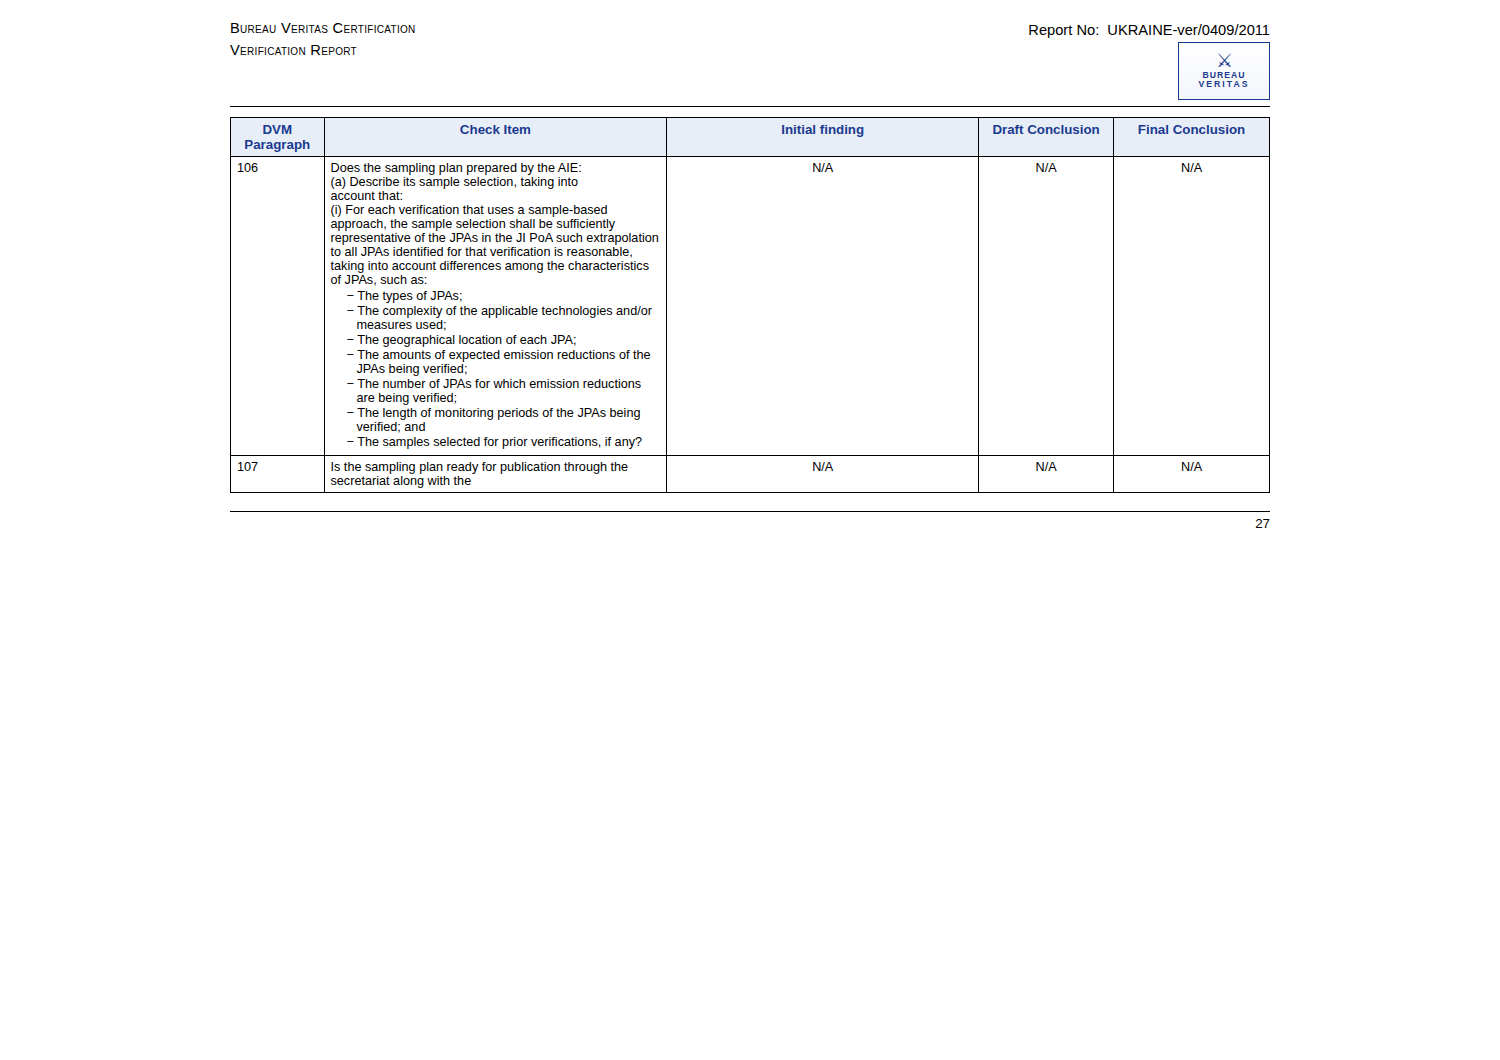Bureau Veritas Certification
Report No: UKRAINE-ver/0409/2011
Verification Report
⚔
BUREAU
VERITAS
| DVM Paragraph | Check Item | Initial finding | Draft Conclusion | Final Conclusion |
| --- | --- | --- | --- | --- |
| 106 | Does the sampling plan prepared by the AIE: (a) Describe its sample selection, taking into account that: (i) For each verification that uses a sample-based approach, the sample selection shall be sufficiently representative of the JPAs in the JI PoA such extrapolation to all JPAs identified for that verification is reasonable, taking into account differences among the characteristics of JPAs, such as: − The types of JPAs; − The complexity of the applicable technologies and/or measures used; − The geographical location of each JPA; − The amounts of expected emission reductions of the JPAs being verified; − The number of JPAs for which emission reductions are being verified; − The length of monitoring periods of the JPAs being verified; and − The samples selected for prior verifications, if any? | N/A | N/A | N/A |
| 107 | Is the sampling plan ready for publication through the secretariat along with the | N/A | N/A | N/A |
27